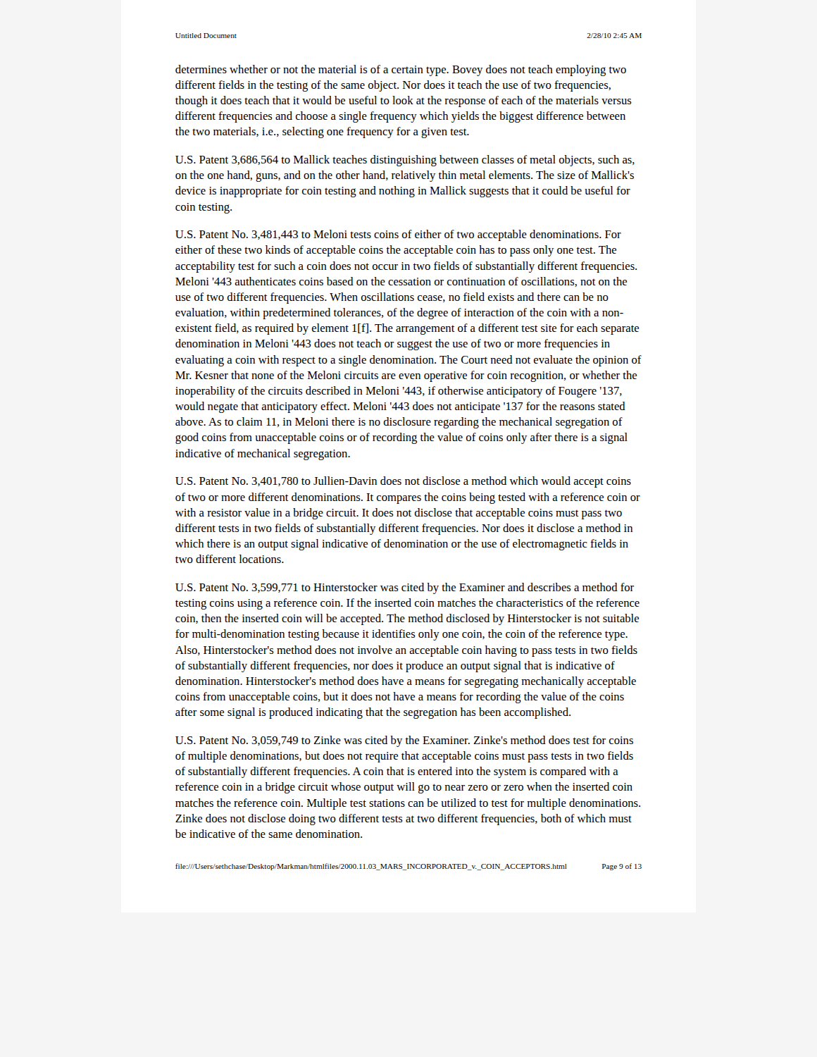Untitled Document 2/28/10 2:45 AM
determines whether or not the material is of a certain type. Bovey does not teach employing two different fields in the testing of the same object. Nor does it teach the use of two frequencies, though it does teach that it would be useful to look at the response of each of the materials versus different frequencies and choose a single frequency which yields the biggest difference between the two materials, i.e., selecting one frequency for a given test.
U.S. Patent 3,686,564 to Mallick teaches distinguishing between classes of metal objects, such as, on the one hand, guns, and on the other hand, relatively thin metal elements. The size of Mallick's device is inappropriate for coin testing and nothing in Mallick suggests that it could be useful for coin testing.
U.S. Patent No. 3,481,443 to Meloni tests coins of either of two acceptable denominations. For either of these two kinds of acceptable coins the acceptable coin has to pass only one test. The acceptability test for such a coin does not occur in two fields of substantially different frequencies. Meloni '443 authenticates coins based on the cessation or continuation of oscillations, not on the use of two different frequencies. When oscillations cease, no field exists and there can be no evaluation, within predetermined tolerances, of the degree of interaction of the coin with a non-existent field, as required by element 1[f]. The arrangement of a different test site for each separate denomination in Meloni '443 does not teach or suggest the use of two or more frequencies in evaluating a coin with respect to a single denomination. The Court need not evaluate the opinion of Mr. Kesner that none of the Meloni circuits are even operative for coin recognition, or whether the inoperability of the circuits described in Meloni '443, if otherwise anticipatory of Fougere '137, would negate that anticipatory effect. Meloni '443 does not anticipate '137 for the reasons stated above. As to claim 11, in Meloni there is no disclosure regarding the mechanical segregation of good coins from unacceptable coins or of recording the value of coins only after there is a signal indicative of mechanical segregation.
U.S. Patent No. 3,401,780 to Jullien-Davin does not disclose a method which would accept coins of two or more different denominations. It compares the coins being tested with a reference coin or with a resistor value in a bridge circuit. It does not disclose that acceptable coins must pass two different tests in two fields of substantially different frequencies. Nor does it disclose a method in which there is an output signal indicative of denomination or the use of electromagnetic fields in two different locations.
U.S. Patent No. 3,599,771 to Hinterstocker was cited by the Examiner and describes a method for testing coins using a reference coin. If the inserted coin matches the characteristics of the reference coin, then the inserted coin will be accepted. The method disclosed by Hinterstocker is not suitable for multi-denomination testing because it identifies only one coin, the coin of the reference type. Also, Hinterstocker's method does not involve an acceptable coin having to pass tests in two fields of substantially different frequencies, nor does it produce an output signal that is indicative of denomination. Hinterstocker's method does have a means for segregating mechanically acceptable coins from unacceptable coins, but it does not have a means for recording the value of the coins after some signal is produced indicating that the segregation has been accomplished.
U.S. Patent No. 3,059,749 to Zinke was cited by the Examiner. Zinke's method does test for coins of multiple denominations, but does not require that acceptable coins must pass tests in two fields of substantially different frequencies. A coin that is entered into the system is compared with a reference coin in a bridge circuit whose output will go to near zero or zero when the inserted coin matches the reference coin. Multiple test stations can be utilized to test for multiple denominations. Zinke does not disclose doing two different tests at two different frequencies, both of which must be indicative of the same denomination.
file:///Users/sethchase/Desktop/Markman/htmlfiles/2000.11.03_MARS_INCORPORATED_v._COIN_ACCEPTORS.html Page 9 of 13